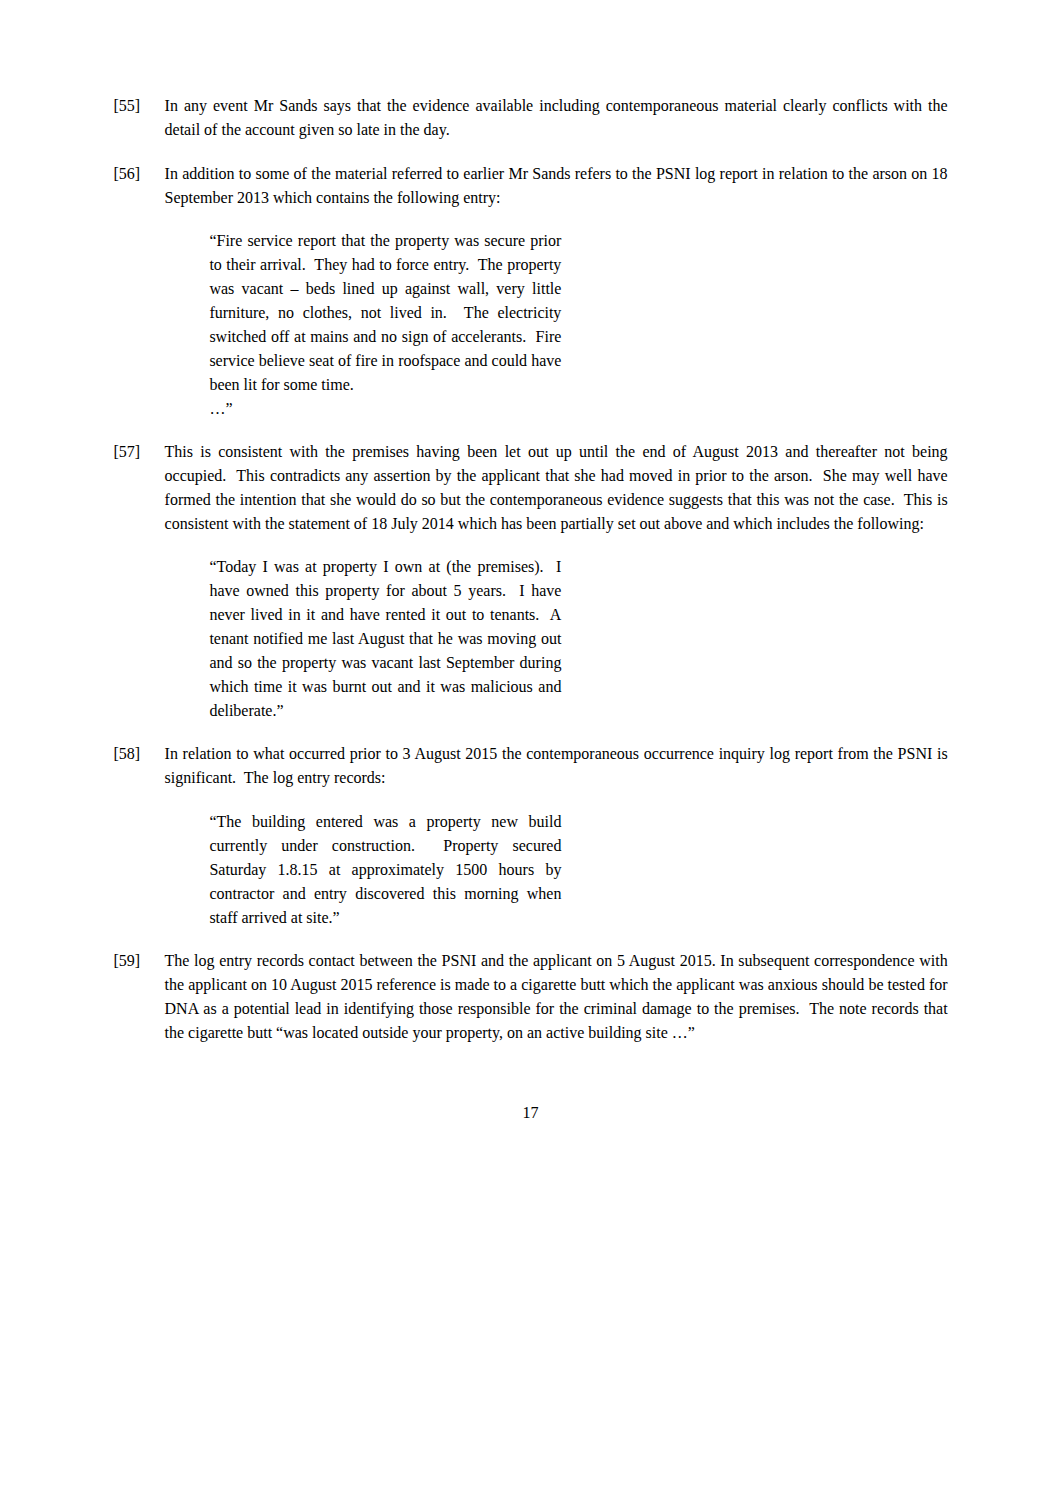[55]
In any event Mr Sands says that the evidence available including contemporaneous material clearly conflicts with the detail of the account given so late in the day.
[56]
In addition to some of the material referred to earlier Mr Sands refers to the PSNI log report in relation to the arson on 18 September 2013 which contains the following entry:
“Fire service report that the property was secure prior to their arrival. They had to force entry. The property was vacant – beds lined up against wall, very little furniture, no clothes, not lived in. The electricity switched off at mains and no sign of accelerants. Fire service believe seat of fire in roofspace and could have been lit for some time. …”
[57]
This is consistent with the premises having been let out up until the end of August 2013 and thereafter not being occupied. This contradicts any assertion by the applicant that she had moved in prior to the arson. She may well have formed the intention that she would do so but the contemporaneous evidence suggests that this was not the case. This is consistent with the statement of 18 July 2014 which has been partially set out above and which includes the following:
“Today I was at property I own at (the premises). I have owned this property for about 5 years. I have never lived in it and have rented it out to tenants. A tenant notified me last August that he was moving out and so the property was vacant last September during which time it was burnt out and it was malicious and deliberate.”
[58]
In relation to what occurred prior to 3 August 2015 the contemporaneous occurrence inquiry log report from the PSNI is significant. The log entry records:
“The building entered was a property new build currently under construction. Property secured Saturday 1.8.15 at approximately 1500 hours by contractor and entry discovered this morning when staff arrived at site.”
[59]
The log entry records contact between the PSNI and the applicant on 5 August 2015. In subsequent correspondence with the applicant on 10 August 2015 reference is made to a cigarette butt which the applicant was anxious should be tested for DNA as a potential lead in identifying those responsible for the criminal damage to the premises. The note records that the cigarette butt “was located outside your property, on an active building site …”
17